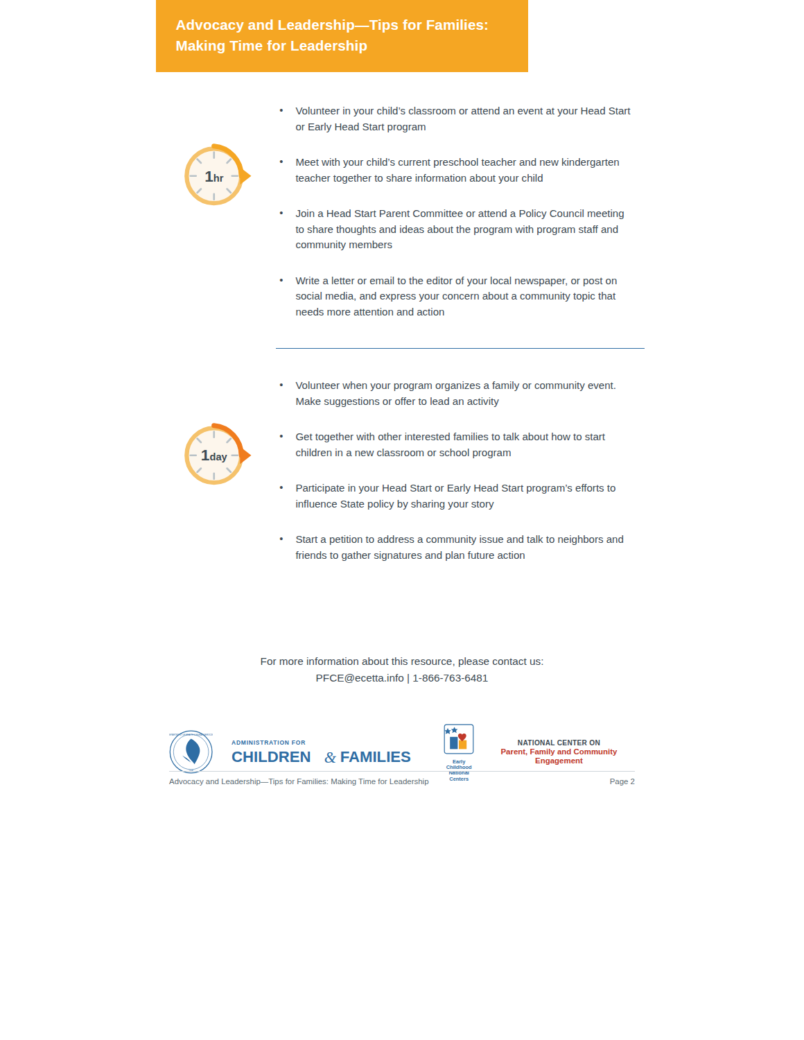Advocacy and Leadership—Tips for Families: Making Time for Leadership
1 hr
Volunteer in your child’s classroom or attend an event at your Head Start or Early Head Start program
Meet with your child’s current preschool teacher and new kindergarten teacher together to share information about your child
Join a Head Start Parent Committee or attend a Policy Council meeting to share thoughts and ideas about the program with program staff and community members
Write a letter or email to the editor of your local newspaper, or post on social media, and express your concern about a community topic that needs more attention and action
1 day
Volunteer when your program organizes a family or community event. Make suggestions or offer to lead an activity
Get together with other interested families to talk about how to start children in a new classroom or school program
Participate in your Head Start or Early Head Start program’s efforts to influence State policy by sharing your story
Start a petition to address a community issue and talk to neighbors and friends to gather signatures and plan future action
For more information about this resource, please contact us:
PFCE@ecetta.info | 1-866-763-6481
DEPARTMENT OF HEALTH & HUMAN SERVICES USA ADMINISTRATION FOR CHILDREN & FAMILIES
Early Childhood
National Centers
NATIONAL CENTER ON
Parent, Family and Community Engagement
Advocacy and Leadership—Tips for Families: Making Time for Leadership
Page 2